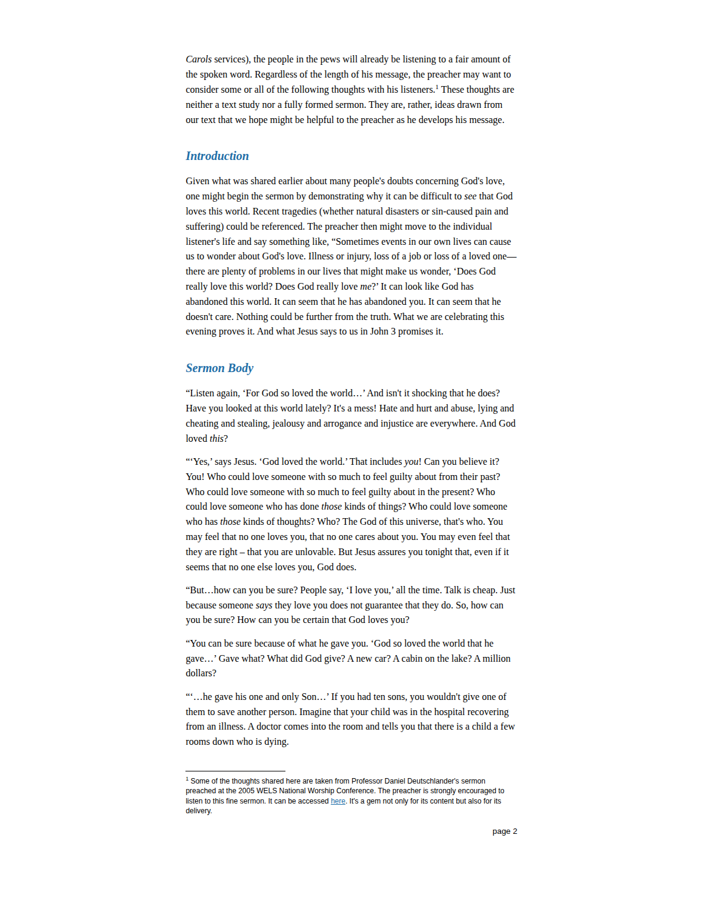Carols services), the people in the pews will already be listening to a fair amount of the spoken word. Regardless of the length of his message, the preacher may want to consider some or all of the following thoughts with his listeners.1 These thoughts are neither a text study nor a fully formed sermon. They are, rather, ideas drawn from our text that we hope might be helpful to the preacher as he develops his message.
Introduction
Given what was shared earlier about many people's doubts concerning God's love, one might begin the sermon by demonstrating why it can be difficult to see that God loves this world. Recent tragedies (whether natural disasters or sin-caused pain and suffering) could be referenced. The preacher then might move to the individual listener's life and say something like, “Sometimes events in our own lives can cause us to wonder about God's love. Illness or injury, loss of a job or loss of a loved one—there are plenty of problems in our lives that might make us wonder, ‘Does God really love this world? Does God really love me?’ It can look like God has abandoned this world. It can seem that he has abandoned you. It can seem that he doesn't care. Nothing could be further from the truth. What we are celebrating this evening proves it. And what Jesus says to us in John 3 promises it.
Sermon Body
“Listen again, ‘For God so loved the world…’ And isn't it shocking that he does? Have you looked at this world lately? It's a mess! Hate and hurt and abuse, lying and cheating and stealing, jealousy and arrogance and injustice are everywhere. And God loved this?
“‘Yes,’ says Jesus. ‘God loved the world.’ That includes you! Can you believe it? You! Who could love someone with so much to feel guilty about from their past? Who could love someone with so much to feel guilty about in the present? Who could love someone who has done those kinds of things? Who could love someone who has those kinds of thoughts? Who? The God of this universe, that's who. You may feel that no one loves you, that no one cares about you. You may even feel that they are right – that you are unlovable. But Jesus assures you tonight that, even if it seems that no one else loves you, God does.
“But…how can you be sure? People say, ‘I love you,’ all the time. Talk is cheap. Just because someone says they love you does not guarantee that they do. So, how can you be sure? How can you be certain that God loves you?
“You can be sure because of what he gave you. ‘God so loved the world that he gave…’ Gave what? What did God give? A new car? A cabin on the lake? A million dollars?
“‘…he gave his one and only Son…’ If you had ten sons, you wouldn't give one of them to save another person. Imagine that your child was in the hospital recovering from an illness. A doctor comes into the room and tells you that there is a child a few rooms down who is dying.
1 Some of the thoughts shared here are taken from Professor Daniel Deutschlander's sermon preached at the 2005 WELS National Worship Conference. The preacher is strongly encouraged to listen to this fine sermon. It can be accessed here. It's a gem not only for its content but also for its delivery.
page 2